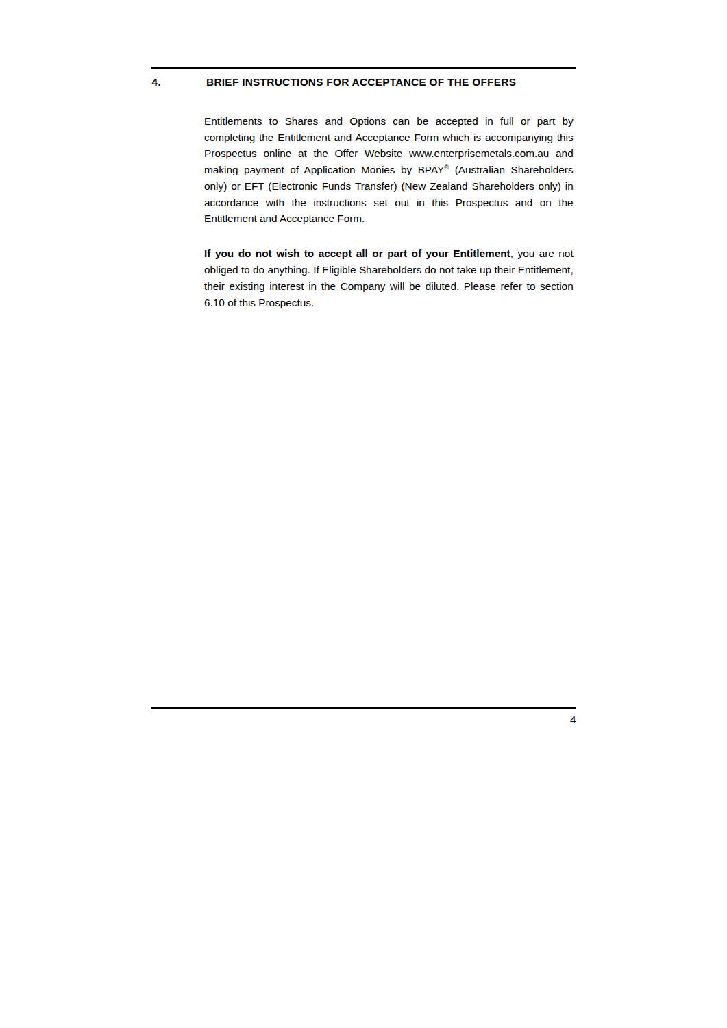| 4. | BRIEF INSTRUCTIONS FOR ACCEPTANCE OF THE OFFERS |
Entitlements to Shares and Options can be accepted in full or part by completing the Entitlement and Acceptance Form which is accompanying this Prospectus online at the Offer Website www.enterprisemetals.com.au and making payment of Application Monies by BPAY® (Australian Shareholders only) or EFT (Electronic Funds Transfer) (New Zealand Shareholders only) in accordance with the instructions set out in this Prospectus and on the Entitlement and Acceptance Form.
If you do not wish to accept all or part of your Entitlement, you are not obliged to do anything. If Eligible Shareholders do not take up their Entitlement, their existing interest in the Company will be diluted. Please refer to section 6.10 of this Prospectus.
4